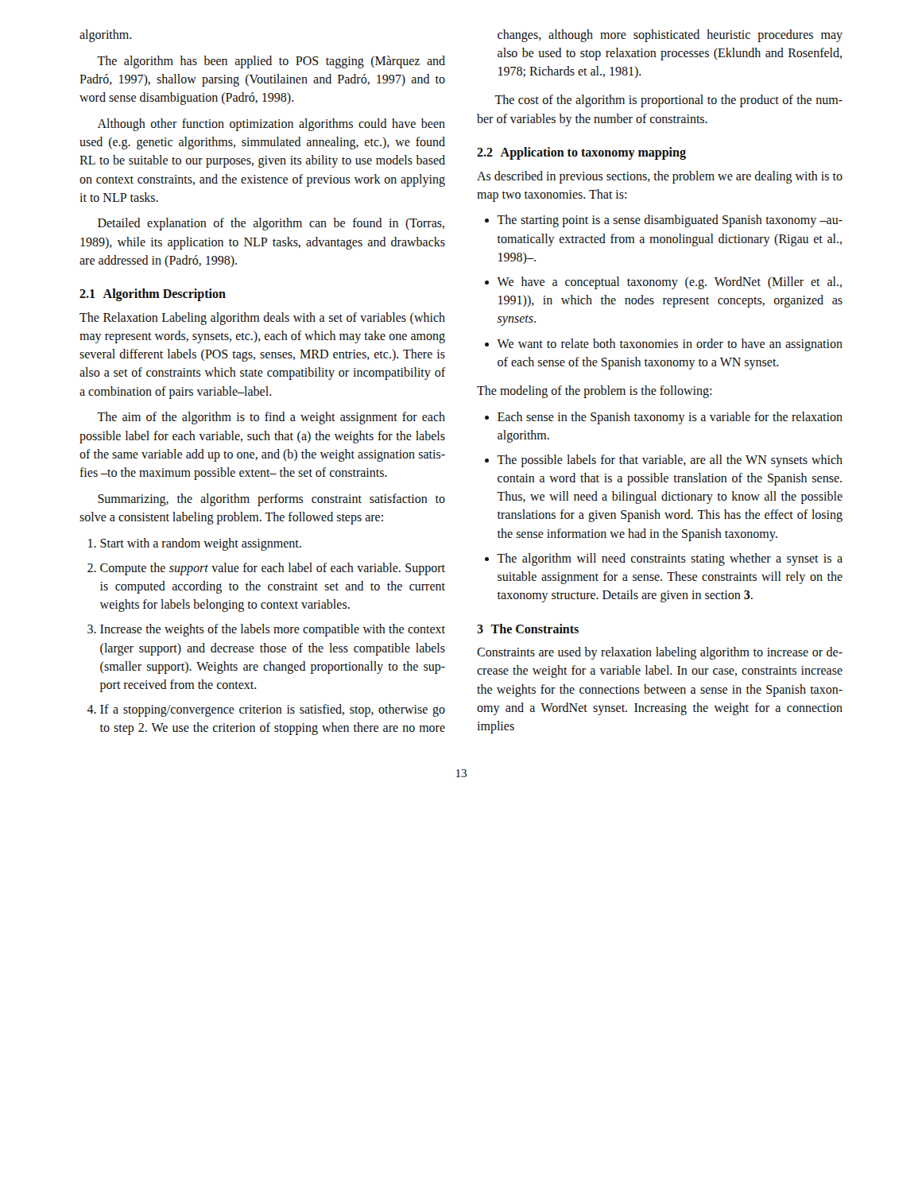algorithm.
The algorithm has been applied to POS tagging (Màrquez and Padró, 1997), shallow parsing (Voutilainen and Padró, 1997) and to word sense disambiguation (Padró, 1998).
Although other function optimization algorithms could have been used (e.g. genetic algorithms, simmulated annealing, etc.), we found RL to be suitable to our purposes, given its ability to use models based on context constraints, and the existence of previous work on applying it to NLP tasks.
Detailed explanation of the algorithm can be found in (Torras, 1989), while its application to NLP tasks, advantages and drawbacks are addressed in (Padró, 1998).
2.1 Algorithm Description
The Relaxation Labeling algorithm deals with a set of variables (which may represent words, synsets, etc.), each of which may take one among several different labels (POS tags, senses, MRD entries, etc.). There is also a set of constraints which state compatibility or incompatibility of a combination of pairs variable–label.
The aim of the algorithm is to find a weight assignment for each possible label for each variable, such that (a) the weights for the labels of the same variable add up to one, and (b) the weight assignation satisfies –to the maximum possible extent– the set of constraints.
Summarizing, the algorithm performs constraint satisfaction to solve a consistent labeling problem. The followed steps are:
Start with a random weight assignment.
Compute the support value for each label of each variable. Support is computed according to the constraint set and to the current weights for labels belonging to context variables.
Increase the weights of the labels more compatible with the context (larger support) and decrease those of the less compatible labels (smaller support). Weights are changed proportionally to the support received from the context.
If a stopping/convergence criterion is satisfied, stop, otherwise go to step 2. We use the criterion of stopping when there are no more changes, although more sophisticated heuristic procedures may also be used to stop relaxation processes (Eklundh and Rosenfeld, 1978; Richards et al., 1981).
The cost of the algorithm is proportional to the product of the number of variables by the number of constraints.
2.2 Application to taxonomy mapping
As described in previous sections, the problem we are dealing with is to map two taxonomies. That is:
The starting point is a sense disambiguated Spanish taxonomy –automatically extracted from a monolingual dictionary (Rigau et al., 1998)–.
We have a conceptual taxonomy (e.g. WordNet (Miller et al., 1991)), in which the nodes represent concepts, organized as synsets.
We want to relate both taxonomies in order to have an assignation of each sense of the Spanish taxonomy to a WN synset.
The modeling of the problem is the following:
Each sense in the Spanish taxonomy is a variable for the relaxation algorithm.
The possible labels for that variable, are all the WN synsets which contain a word that is a possible translation of the Spanish sense. Thus, we will need a bilingual dictionary to know all the possible translations for a given Spanish word. This has the effect of losing the sense information we had in the Spanish taxonomy.
The algorithm will need constraints stating whether a synset is a suitable assignment for a sense. These constraints will rely on the taxonomy structure. Details are given in section 3.
3 The Constraints
Constraints are used by relaxation labeling algorithm to increase or decrease the weight for a variable label. In our case, constraints increase the weights for the connections between a sense in the Spanish taxonomy and a WordNet synset. Increasing the weight for a connection implies
13